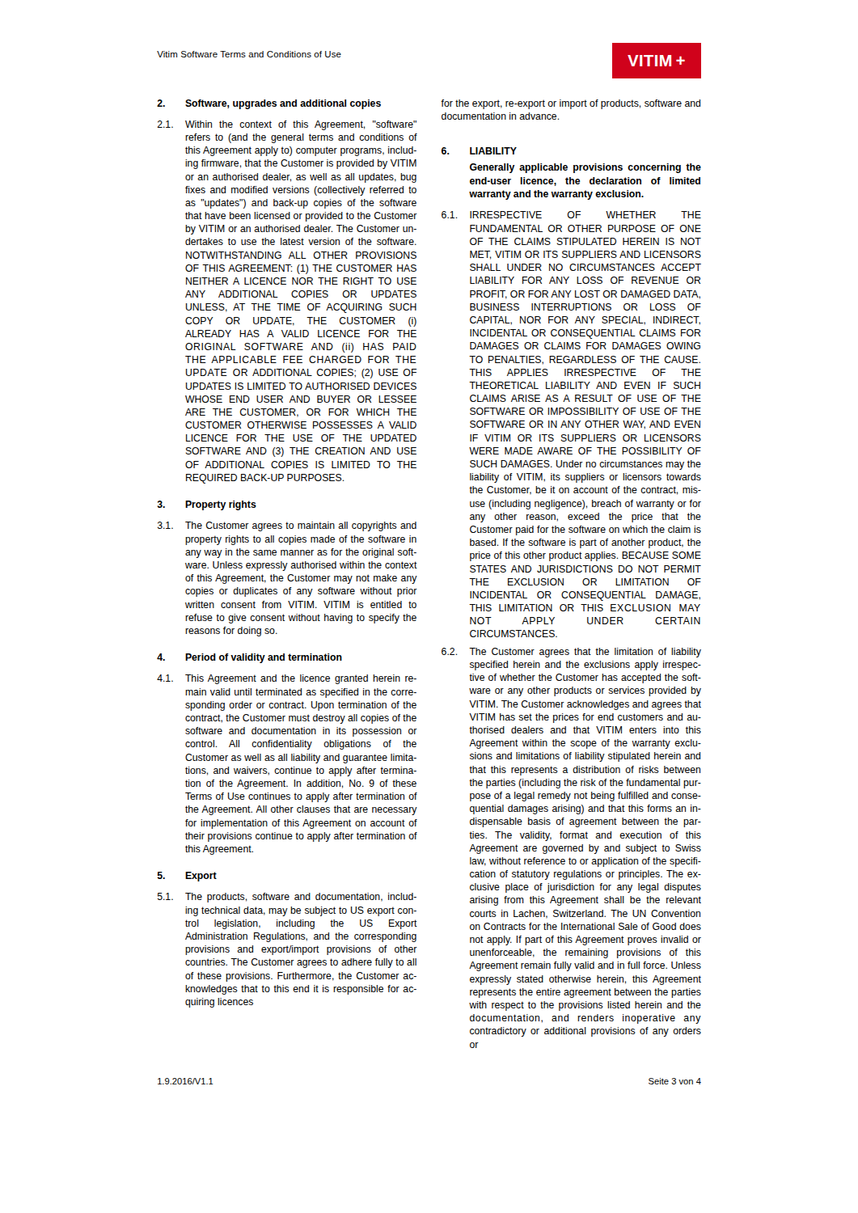Vitim Software Terms and Conditions of Use
VITIM+
2.
Software, upgrades and additional copies
2.1.
Within the context of this Agreement, "software" refers to (and the general terms and conditions of this Agreement apply to) computer programs, including firmware, that the Customer is provided by VITIM or an authorised dealer, as well as all updates, bug fixes and modified versions (collectively referred to as "updates") and back-up copies of the software that have been licensed or provided to the Customer by VITIM or an authorised dealer. The Customer undertakes to use the latest version of the software. NOTWITHSTANDING ALL OTHER PROVISIONS OF THIS AGREEMENT: (1) THE CUSTOMER HAS NEITHER A LICENCE NOR THE RIGHT TO USE ANY ADDITIONAL COPIES OR UPDATES UNLESS, AT THE TIME OF ACQUIRING SUCH COPY OR UPDATE, THE CUSTOMER (i) ALREADY HAS A VALID LICENCE FOR THE ORIGINAL SOFTWARE AND (ii) HAS PAID THE APPLICABLE FEE CHARGED FOR THE UPDATE OR ADDITIONAL COPIES; (2) USE OF UPDATES IS LIMITED TO AUTHORISED DEVICES WHOSE END USER AND BUYER OR LESSEE ARE THE CUSTOMER, OR FOR WHICH THE CUSTOMER OTHERWISE POSSESSES A VALID LICENCE FOR THE USE OF THE UPDATED SOFTWARE AND (3) THE CREATION AND USE OF ADDITIONAL COPIES IS LIMITED TO THE REQUIRED BACK-UP PURPOSES.
3.
Property rights
3.1.
The Customer agrees to maintain all copyrights and property rights to all copies made of the software in any way in the same manner as for the original software. Unless expressly authorised within the context of this Agreement, the Customer may not make any copies or duplicates of any software without prior written consent from VITIM. VITIM is entitled to refuse to give consent without having to specify the reasons for doing so.
4.
Period of validity and termination
4.1.
This Agreement and the licence granted herein remain valid until terminated as specified in the corresponding order or contract. Upon termination of the contract, the Customer must destroy all copies of the software and documentation in its possession or control. All confidentiality obligations of the Customer as well as all liability and guarantee limitations, and waivers, continue to apply after termination of the Agreement. In addition, No. 9 of these Terms of Use continues to apply after termination of the Agreement. All other clauses that are necessary for implementation of this Agreement on account of their provisions continue to apply after termination of this Agreement.
5.
Export
5.1.
The products, software and documentation, including technical data, may be subject to US export control legislation, including the US Export Administration Regulations, and the corresponding provisions and export/import provisions of other countries. The Customer agrees to adhere fully to all of these provisions. Furthermore, the Customer acknowledges that to this end it is responsible for acquiring licences
for the export, re-export or import of products, software and documentation in advance.
6.
LIABILITY
Generally applicable provisions concerning the end-user licence, the declaration of limited warranty and the warranty exclusion.
6.1.
IRRESPECTIVE OF WHETHER THE FUNDAMENTAL OR OTHER PURPOSE OF ONE OF THE CLAIMS STIPULATED HEREIN IS NOT MET, VITIM OR ITS SUPPLIERS AND LICENSORS SHALL UNDER NO CIRCUMSTANCES ACCEPT LIABILITY FOR ANY LOSS OF REVENUE OR PROFIT, OR FOR ANY LOST OR DAMAGED DATA, BUSINESS INTERRUPTIONS OR LOSS OF CAPITAL, NOR FOR ANY SPECIAL, INDIRECT, INCIDENTAL OR CONSEQUENTIAL CLAIMS FOR DAMAGES OR CLAIMS FOR DAMAGES OWING TO PENALTIES, REGARDLESS OF THE CAUSE. THIS APPLIES IRRESPECTIVE OF THE THEORETICAL LIABILITY AND EVEN IF SUCH CLAIMS ARISE AS A RESULT OF USE OF THE SOFTWARE OR IMPOSSIBILITY OF USE OF THE SOFTWARE OR IN ANY OTHER WAY, AND EVEN IF VITIM OR ITS SUPPLIERS OR LICENSORS WERE MADE AWARE OF THE POSSIBILITY OF SUCH DAMAGES. Under no circumstances may the liability of VITIM, its suppliers or licensors towards the Customer, be it on account of the contract, misuse (including negligence), breach of warranty or for any other reason, exceed the price that the Customer paid for the software on which the claim is based. If the software is part of another product, the price of this other product applies. BECAUSE SOME STATES AND JURISDICTIONS DO NOT PERMIT THE EXCLUSION OR LIMITATION OF INCIDENTAL OR CONSEQUENTIAL DAMAGE, THIS LIMITATION OR THIS EXCLUSION MAY NOT APPLY UNDER CERTAIN CIRCUMSTANCES.
6.2.
The Customer agrees that the limitation of liability specified herein and the exclusions apply irrespective of whether the Customer has accepted the software or any other products or services provided by VITIM. The Customer acknowledges and agrees that VITIM has set the prices for end customers and authorised dealers and that VITIM enters into this Agreement within the scope of the warranty exclusions and limitations of liability stipulated herein and that this represents a distribution of risks between the parties (including the risk of the fundamental purpose of a legal remedy not being fulfilled and consequential damages arising) and that this forms an indispensable basis of agreement between the parties. The validity, format and execution of this Agreement are governed by and subject to Swiss law, without reference to or application of the specification of statutory regulations or principles. The exclusive place of jurisdiction for any legal disputes arising from this Agreement shall be the relevant courts in Lachen, Switzerland. The UN Convention on Contracts for the International Sale of Good does not apply. If part of this Agreement proves invalid or unenforceable, the remaining provisions of this Agreement remain fully valid and in full force. Unless expressly stated otherwise herein, this Agreement represents the entire agreement between the parties with respect to the provisions listed herein and the documentation, and renders inoperative any contradictory or additional provisions of any orders or
1.9.2016/V1.1
Seite 3 von 4